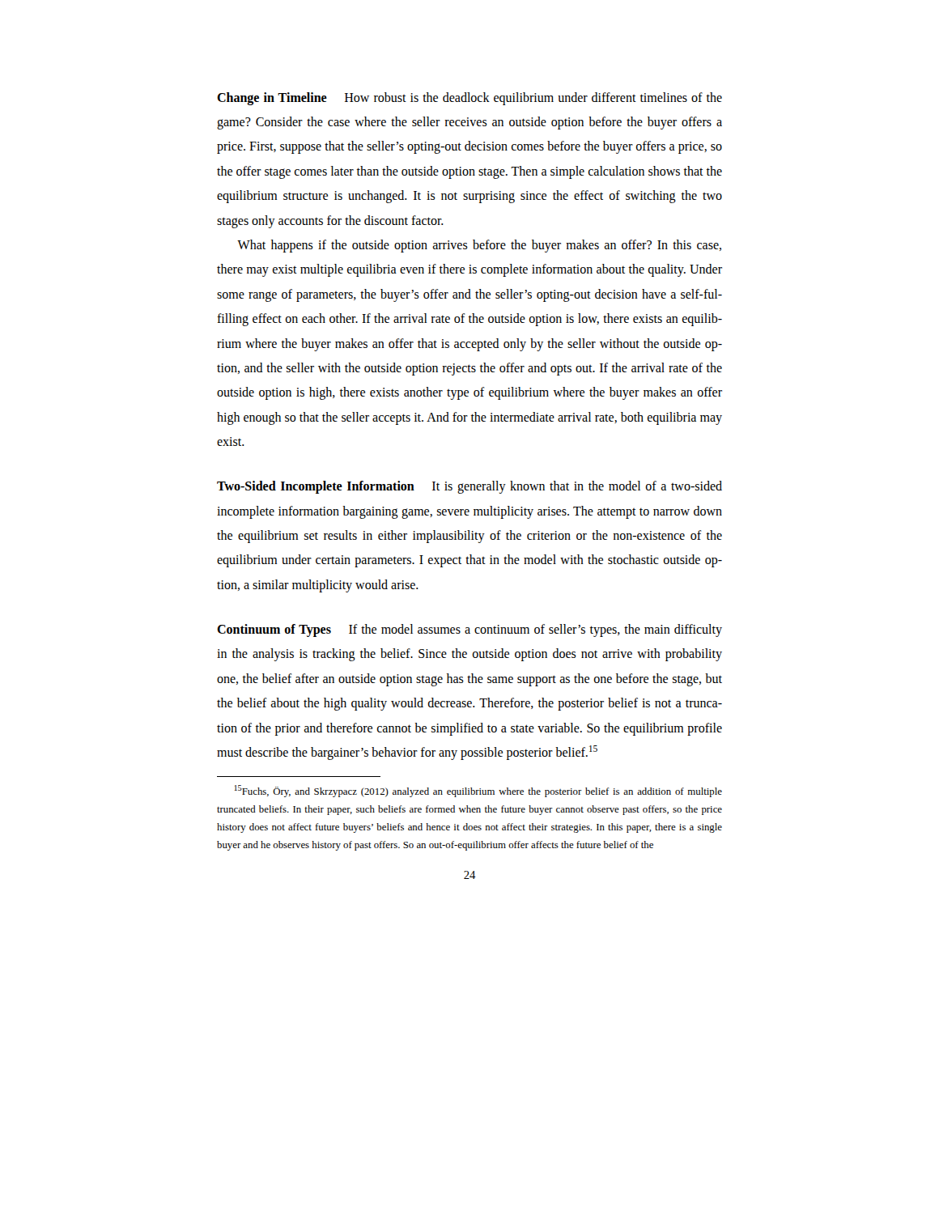Change in Timeline How robust is the deadlock equilibrium under different timelines of the game? Consider the case where the seller receives an outside option before the buyer offers a price. First, suppose that the seller’s opting-out decision comes before the buyer offers a price, so the offer stage comes later than the outside option stage. Then a simple calculation shows that the equilibrium structure is unchanged. It is not surprising since the effect of switching the two stages only accounts for the discount factor.
What happens if the outside option arrives before the buyer makes an offer? In this case, there may exist multiple equilibria even if there is complete information about the quality. Under some range of parameters, the buyer’s offer and the seller’s opting-out decision have a self-fulfilling effect on each other. If the arrival rate of the outside option is low, there exists an equilibrium where the buyer makes an offer that is accepted only by the seller without the outside option, and the seller with the outside option rejects the offer and opts out. If the arrival rate of the outside option is high, there exists another type of equilibrium where the buyer makes an offer high enough so that the seller accepts it. And for the intermediate arrival rate, both equilibria may exist.
Two-Sided Incomplete Information It is generally known that in the model of a two-sided incomplete information bargaining game, severe multiplicity arises. The attempt to narrow down the equilibrium set results in either implausibility of the criterion or the non-existence of the equilibrium under certain parameters. I expect that in the model with the stochastic outside option, a similar multiplicity would arise.
Continuum of Types If the model assumes a continuum of seller’s types, the main difficulty in the analysis is tracking the belief. Since the outside option does not arrive with probability one, the belief after an outside option stage has the same support as the one before the stage, but the belief about the high quality would decrease. Therefore, the posterior belief is not a truncation of the prior and therefore cannot be simplified to a state variable. So the equilibrium profile must describe the bargainer’s behavior for any possible posterior belief.15
15Fuchs, Öry, and Skrzypacz (2012) analyzed an equilibrium where the posterior belief is an addition of multiple truncated beliefs. In their paper, such beliefs are formed when the future buyer cannot observe past offers, so the price history does not affect future buyers’ beliefs and hence it does not affect their strategies. In this paper, there is a single buyer and he observes history of past offers. So an out-of-equilibrium offer affects the future belief of the
24